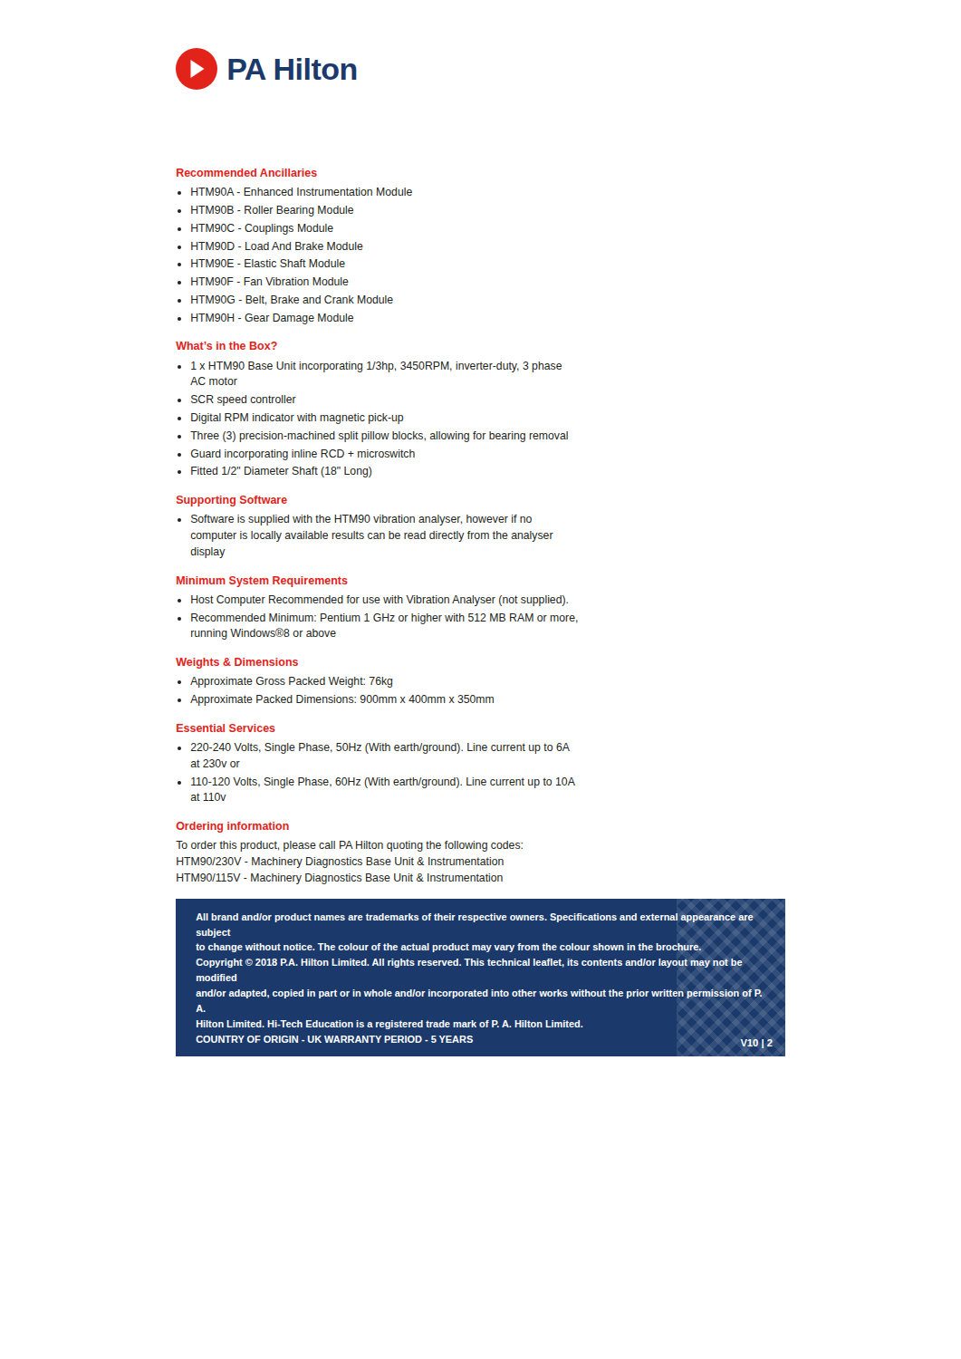PA Hilton
Recommended Ancillaries
HTM90A - Enhanced Instrumentation Module
HTM90B - Roller Bearing Module
HTM90C - Couplings Module
HTM90D - Load And Brake Module
HTM90E - Elastic Shaft Module
HTM90F - Fan Vibration Module
HTM90G - Belt, Brake and Crank Module
HTM90H - Gear Damage Module
What’s in the Box?
1 x HTM90 Base Unit incorporating 1/3hp, 3450RPM, inverter-duty, 3 phase AC motor
SCR speed controller
Digital RPM indicator with magnetic pick-up
Three (3) precision-machined split pillow blocks, allowing for bearing removal
Guard incorporating inline RCD + microswitch
Fitted 1/2" Diameter Shaft (18" Long)
Supporting Software
Software is supplied with the HTM90 vibration analyser, however if no computer is locally available results can be read directly from the analyser display
Minimum System Requirements
Host Computer Recommended for use with Vibration Analyser (not supplied).
Recommended Minimum: Pentium 1 GHz or higher with 512 MB RAM or more, running Windows®8 or above
Weights & Dimensions
Approximate Gross Packed Weight: 76kg
Approximate Packed Dimensions: 900mm x 400mm x 350mm
Essential Services
220-240 Volts, Single Phase, 50Hz (With earth/ground). Line current up to 6A at 230v or
110-120 Volts, Single Phase, 60Hz (With earth/ground). Line current up to 10A at 110v
Ordering information
To order this product, please call PA Hilton quoting the following codes:
HTM90/230V - Machinery Diagnostics Base Unit & Instrumentation
HTM90/115V - Machinery Diagnostics Base Unit & Instrumentation
All brand and/or product names are trademarks of their respective owners. Specifications and external appearance are subject
to change without notice. The colour of the actual product may vary from the colour shown in the brochure.
Copyright © 2018 P.A. Hilton Limited. All rights reserved. This technical leaflet, its contents and/or layout may not be modified
and/or adapted, copied in part or in whole and/or incorporated into other works without the prior written permission of P. A.
Hilton Limited. Hi-Tech Education is a registered trade mark of P. A. Hilton Limited.
COUNTRY OF ORIGIN - UK WARRANTY PERIOD - 5 YEARS
V10 | 2